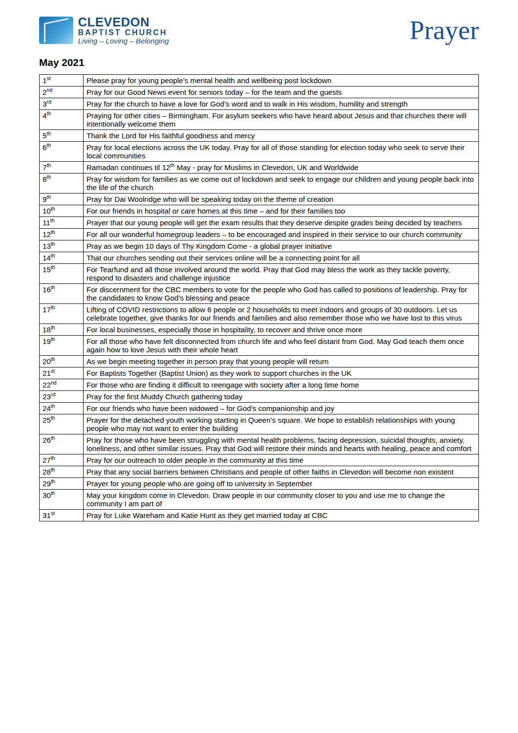CLEVEDON
BAPTIST CHURCH
Living – Loving – Belonging
Prayer
May 2021
| 1 st | Please pray for young people’s mental health and wellbeing post lockdown |
| 2 nd | Pray for our Good News event for seniors today – for the team and the guests |
| 3 rd | Pray for the church to have a love for God’s word and to walk in His wisdom, humility and strength |
| 4 th | Praying for other cities – Birmingham. For asylum seekers who have heard about Jesus and that churches there will intentionally welcome them |
| 5 th | Thank the Lord for His faithful goodness and mercy |
| 6 th | Pray for local elections across the UK today. Pray for all of those standing for election today who seek to serve their local communities |
| 7 th | Ramadan continues til 12 th May - pray for Muslims in Clevedon, UK and Worldwide |
| 8 th | Pray for wisdom for families as we come out of lockdown and seek to engage our children and young people back into the life of the church |
| 9 th | Pray for Dai Woolridge who will be speaking today on the theme of creation |
| 10 th | For our friends in hospital or care homes at this time – and for their families too |
| 11 th | Prayer that our young people will get the exam results that they deserve despite grades being decided by teachers |
| 12 th | For all our wonderful homegroup leaders – to be encouraged and inspired in their service to our church community |
| 13 th | Pray as we begin 10 days of Thy Kingdom Come - a global prayer initiative |
| 14 th | That our churches sending out their services online will be a connecting point for all |
| 15 th | For Tearfund and all those involved around the world. Pray that God may bless the work as they tackle poverty, respond to disasters and challenge injustice |
| 16 th | For discernment for the CBC members to vote for the people who God has called to positions of leadership. Pray for the candidates to know God’s blessing and peace |
| 17 th | Lifting of COVID restrictions to allow 6 people or 2 households to meet indoors and groups of 30 outdoors. Let us celebrate together, give thanks for our friends and families and also remember those who we have lost to this virus |
| 18 th | For local businesses, especially those in hospitality, to recover and thrive once more |
| 19 th | For all those who have felt disconnected from church life and who feel distant from God. May God teach them once again how to love Jesus with their whole heart |
| 20 th | As we begin meeting together in person pray that young people will return |
| 21 st | For Baptists Together (Baptist Union) as they work to support churches in the UK |
| 22 nd | For those who are finding it difficult to reengage with society after a long time home |
| 23 rd | Pray for the first Muddy Church gathering today |
| 24 th | For our friends who have been widowed – for God’s companionship and joy |
| 25 th | Prayer for the detached youth working starting in Queen’s square. We hope to establish relationships with young people who may not want to enter the building |
| 26 th | Pray for those who have been struggling with mental health problems, facing depression, suicidal thoughts, anxiety, loneliness, and other similar issues. Pray that God will restore their minds and hearts with healing, peace and comfort |
| 27 th | Pray for our outreach to older people in the community at this time |
| 28 th | Pray that any social barriers between Christians and people of other faiths in Clevedon will become non existent |
| 29 th | Prayer for young people who are going off to university in September |
| 30 th | May your kingdom come in Clevedon. Draw people in our community closer to you and use me to change the community I am part of |
| 31 st | Pray for Luke Wareham and Katie Hunt as they get married today at CBC |